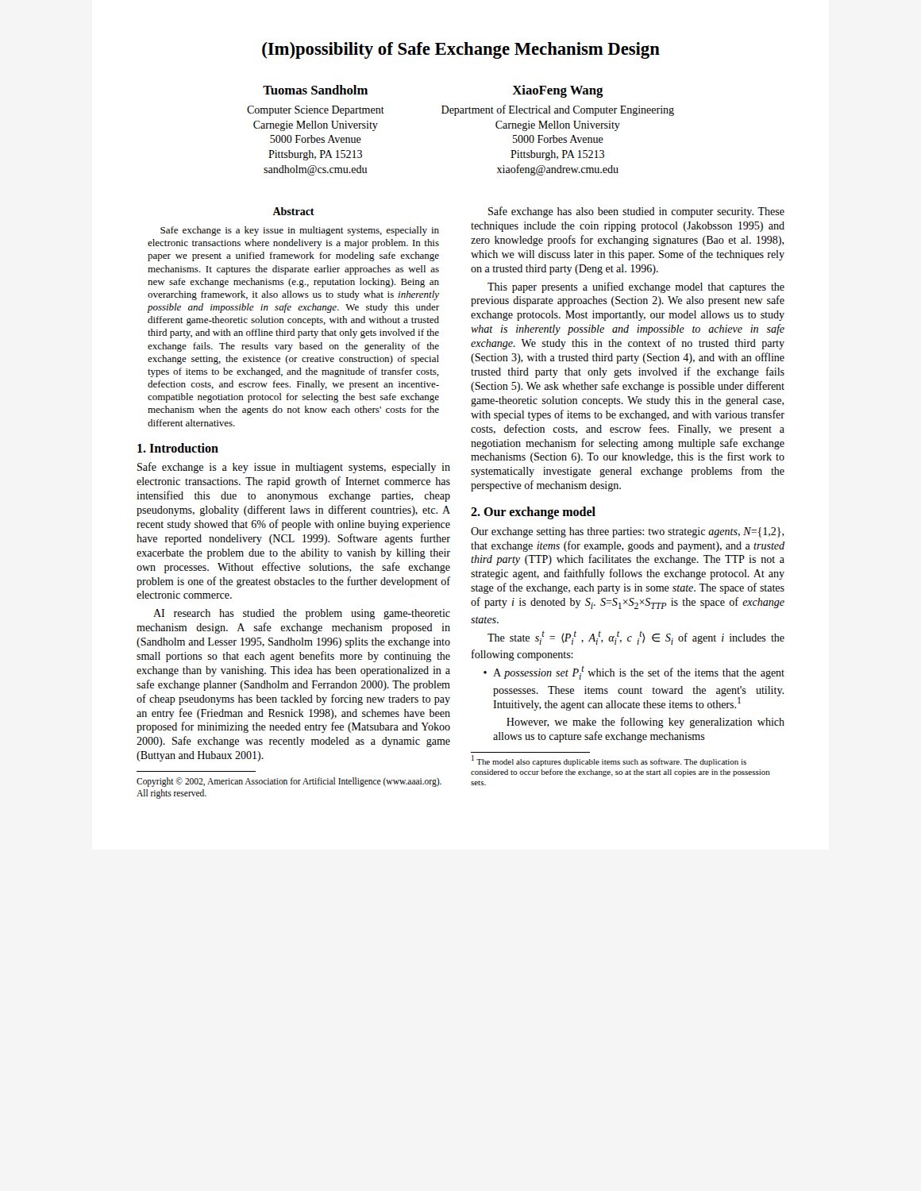(Im)possibility of Safe Exchange Mechanism Design
Tuomas Sandholm
Computer Science Department
Carnegie Mellon University
5000 Forbes Avenue
Pittsburgh, PA 15213
sandholm@cs.cmu.edu
XiaoFeng Wang
Department of Electrical and Computer Engineering
Carnegie Mellon University
5000 Forbes Avenue
Pittsburgh, PA 15213
xiaofeng@andrew.cmu.edu
Abstract
Safe exchange is a key issue in multiagent systems, especially in electronic transactions where nondelivery is a major problem. In this paper we present a unified framework for modeling safe exchange mechanisms. It captures the disparate earlier approaches as well as new safe exchange mechanisms (e.g., reputation locking). Being an overarching framework, it also allows us to study what is inherently possible and impossible in safe exchange. We study this under different game-theoretic solution concepts, with and without a trusted third party, and with an offline third party that only gets involved if the exchange fails. The results vary based on the generality of the exchange setting, the existence (or creative construction) of special types of items to be exchanged, and the magnitude of transfer costs, defection costs, and escrow fees. Finally, we present an incentive-compatible negotiation protocol for selecting the best safe exchange mechanism when the agents do not know each others' costs for the different alternatives.
1. Introduction
Safe exchange is a key issue in multiagent systems, especially in electronic transactions. The rapid growth of Internet commerce has intensified this due to anonymous exchange parties, cheap pseudonyms, globality (different laws in different countries), etc. A recent study showed that 6% of people with online buying experience have reported nondelivery (NCL 1999). Software agents further exacerbate the problem due to the ability to vanish by killing their own processes. Without effective solutions, the safe exchange problem is one of the greatest obstacles to the further development of electronic commerce.
AI research has studied the problem using game-theoretic mechanism design. A safe exchange mechanism proposed in (Sandholm and Lesser 1995, Sandholm 1996) splits the exchange into small portions so that each agent benefits more by continuing the exchange than by vanishing. This idea has been operationalized in a safe exchange planner (Sandholm and Ferrandon 2000). The problem of cheap pseudonyms has been tackled by forcing new traders to pay an entry fee (Friedman and Resnick 1998), and schemes have been proposed for minimizing the needed entry fee (Matsubara and Yokoo 2000). Safe exchange was recently modeled as a dynamic game (Buttyan and Hubaux 2001).
Copyright © 2002, American Association for Artificial Intelligence (www.aaai.org). All rights reserved.
Safe exchange has also been studied in computer security. These techniques include the coin ripping protocol (Jakobsson 1995) and zero knowledge proofs for exchanging signatures (Bao et al. 1998), which we will discuss later in this paper. Some of the techniques rely on a trusted third party (Deng et al. 1996).
This paper presents a unified exchange model that captures the previous disparate approaches (Section 2). We also present new safe exchange protocols. Most importantly, our model allows us to study what is inherently possible and impossible to achieve in safe exchange. We study this in the context of no trusted third party (Section 3), with a trusted third party (Section 4), and with an offline trusted third party that only gets involved if the exchange fails (Section 5). We ask whether safe exchange is possible under different game-theoretic solution concepts. We study this in the general case, with special types of items to be exchanged, and with various transfer costs, defection costs, and escrow fees. Finally, we present a negotiation mechanism for selecting among multiple safe exchange mechanisms (Section 6). To our knowledge, this is the first work to systematically investigate general exchange problems from the perspective of mechanism design.
2. Our exchange model
Our exchange setting has three parties: two strategic agents, N={1,2}, that exchange items (for example, goods and payment), and a trusted third party (TTP) which facilitates the exchange. The TTP is not a strategic agent, and faithfully follows the exchange protocol. At any stage of the exchange, each party is in some state. The space of states of party i is denoted by Si. S=S1×S2×STTP is the space of exchange states.
The state sit = ⟨Pit , Ait, αit, c it⟩ ∈ Si of agent i includes the following components:
A possession set Pit which is the set of the items that the agent possesses. These items count toward the agent's utility. Intuitively, the agent can allocate these items to others.1
However, we make the following key generalization which allows us to capture safe exchange mechanisms
1 The model also captures duplicable items such as software. The duplication is considered to occur before the exchange, so at the start all copies are in the possession sets.